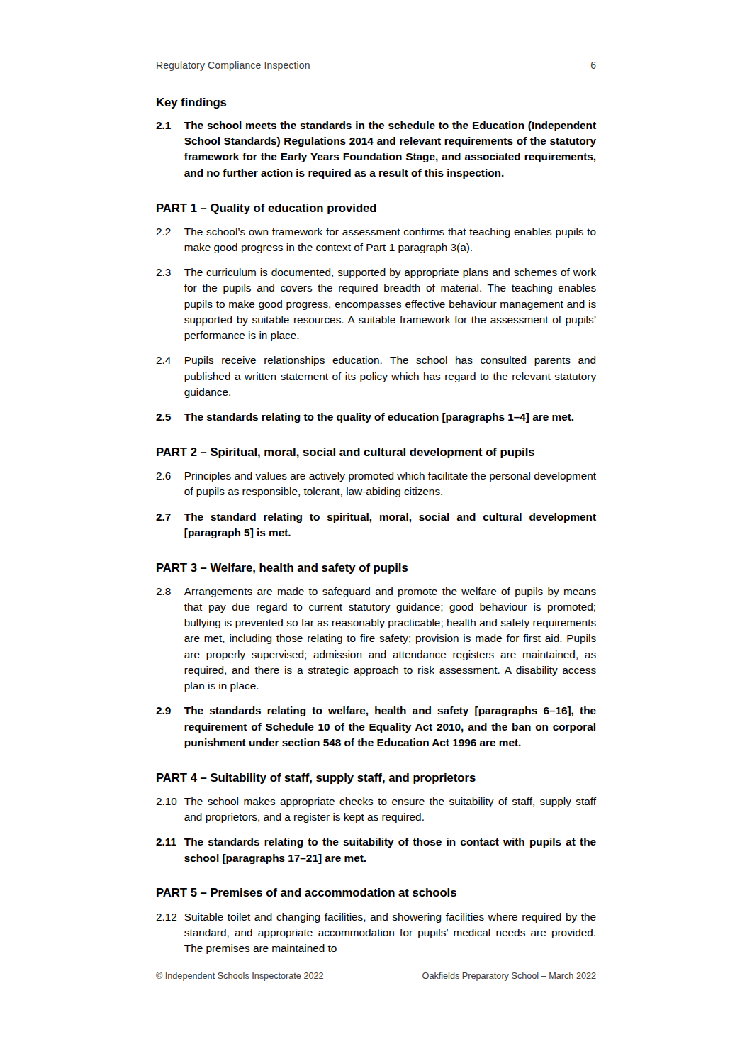Regulatory Compliance Inspection 6
Key findings
2.1
The school meets the standards in the schedule to the Education (Independent School Standards) Regulations 2014 and relevant requirements of the statutory framework for the Early Years Foundation Stage, and associated requirements, and no further action is required as a result of this inspection.
PART 1 – Quality of education provided
2.2
The school’s own framework for assessment confirms that teaching enables pupils to make good progress in the context of Part 1 paragraph 3(a).
2.3
The curriculum is documented, supported by appropriate plans and schemes of work for the pupils and covers the required breadth of material. The teaching enables pupils to make good progress, encompasses effective behaviour management and is supported by suitable resources. A suitable framework for the assessment of pupils’ performance is in place.
2.4
Pupils receive relationships education. The school has consulted parents and published a written statement of its policy which has regard to the relevant statutory guidance.
2.5
The standards relating to the quality of education [paragraphs 1–4] are met.
PART 2 – Spiritual, moral, social and cultural development of pupils
2.6
Principles and values are actively promoted which facilitate the personal development of pupils as responsible, tolerant, law-abiding citizens.
2.7
The standard relating to spiritual, moral, social and cultural development [paragraph 5] is met.
PART 3 – Welfare, health and safety of pupils
2.8
Arrangements are made to safeguard and promote the welfare of pupils by means that pay due regard to current statutory guidance; good behaviour is promoted; bullying is prevented so far as reasonably practicable; health and safety requirements are met, including those relating to fire safety; provision is made for first aid. Pupils are properly supervised; admission and attendance registers are maintained, as required, and there is a strategic approach to risk assessment. A disability access plan is in place.
2.9
The standards relating to welfare, health and safety [paragraphs 6–16], the requirement of Schedule 10 of the Equality Act 2010, and the ban on corporal punishment under section 548 of the Education Act 1996 are met.
PART 4 – Suitability of staff, supply staff, and proprietors
2.10
The school makes appropriate checks to ensure the suitability of staff, supply staff and proprietors, and a register is kept as required.
2.11
The standards relating to the suitability of those in contact with pupils at the school [paragraphs 17–21] are met.
PART 5 – Premises of and accommodation at schools
2.12
Suitable toilet and changing facilities, and showering facilities where required by the standard, and appropriate accommodation for pupils’ medical needs are provided. The premises are maintained to
© Independent Schools Inspectorate 2022 Oakfields Preparatory School – March 2022